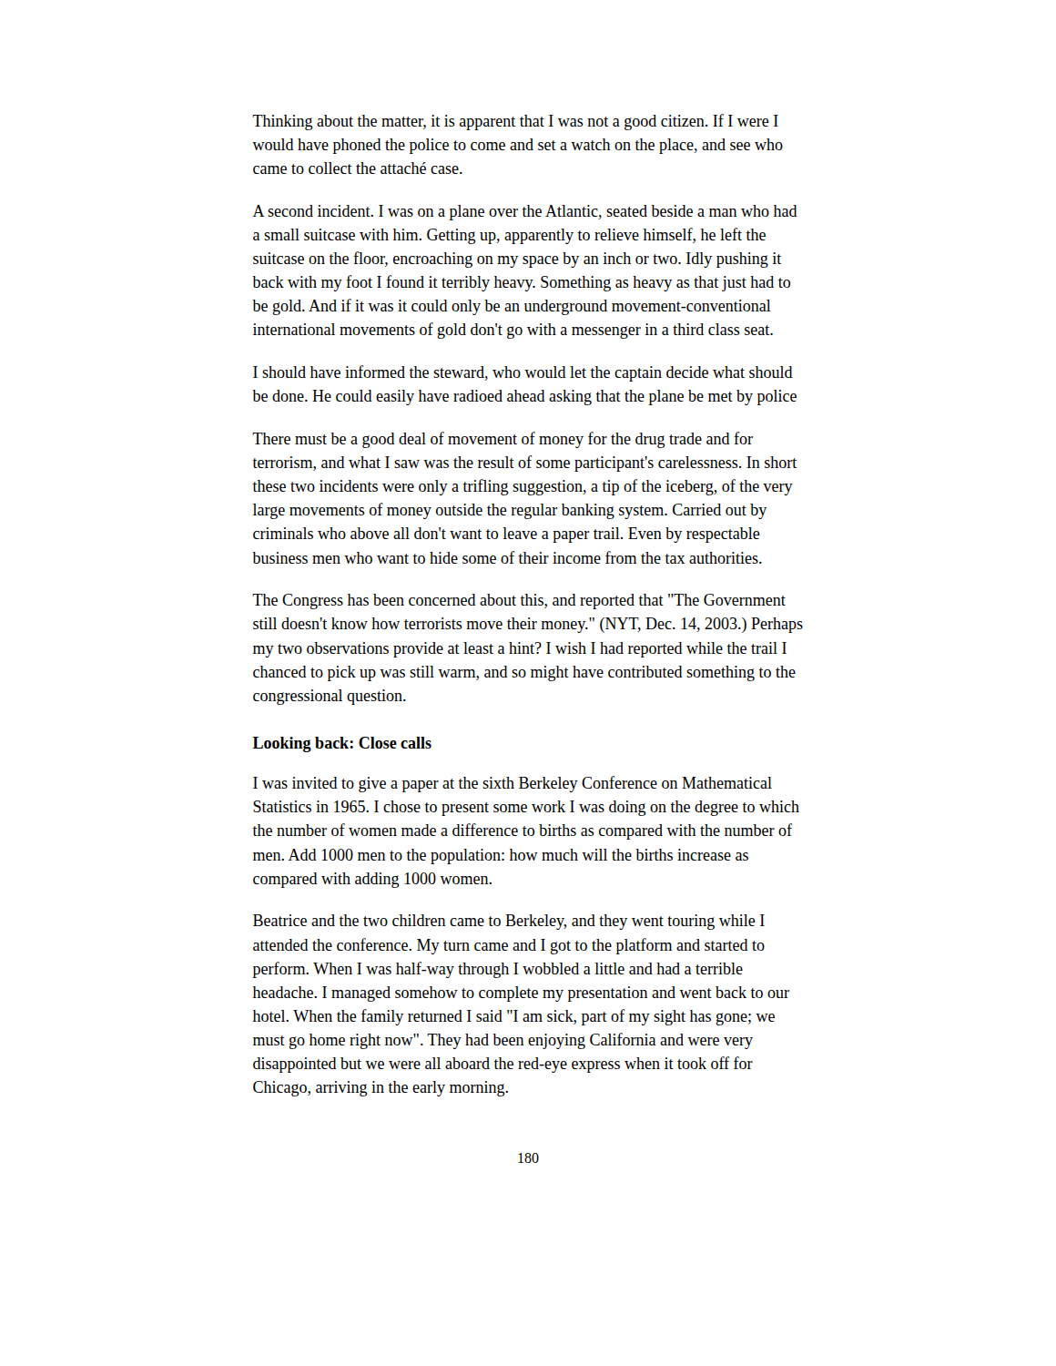Thinking about the matter, it is apparent that I was not a good citizen. If I were I would have phoned the police to come and set a watch on the place, and see who came to collect the attaché case.
A second incident. I was on a plane over the Atlantic, seated beside a man who had a small suitcase with him. Getting up, apparently to relieve himself, he left the suitcase on the floor, encroaching on my space by an inch or two. Idly pushing it back with my foot I found it terribly heavy. Something as heavy as that just had to be gold. And if it was it could only be an underground movement-conventional international movements of gold don't go with a messenger in a third class seat.
I should have informed the steward, who would let the captain decide what should be done. He could easily have radioed ahead asking that the plane be met by police
There must be a good deal of movement of money for the drug trade and for terrorism, and what I saw was the result of some participant's carelessness. In short these two incidents were only a trifling suggestion, a tip of the iceberg, of the very large movements of money outside the regular banking system. Carried out by criminals who above all don't want to leave a paper trail. Even by respectable business men who want to hide some of their income from the tax authorities.
The Congress has been concerned about this, and reported that "The Government still doesn't know how terrorists move their money." (NYT, Dec. 14, 2003.) Perhaps my two observations provide at least a hint? I wish I had reported while the trail I chanced to pick up was still warm, and so might have contributed something to the congressional question.
Looking back: Close calls
I was invited to give a paper at the sixth Berkeley Conference on Mathematical Statistics in 1965. I chose to present some work I was doing on the degree to which the number of women made a difference to births as compared with the number of men. Add 1000 men to the population: how much will the births increase as compared with adding 1000 women.
Beatrice and the two children came to Berkeley, and they went touring while I attended the conference. My turn came and I got to the platform and started to perform. When I was half-way through I wobbled a little and had a terrible headache. I managed somehow to complete my presentation and went back to our hotel. When the family returned I said "I am sick, part of my sight has gone; we must go home right now". They had been enjoying California and were very disappointed but we were all aboard the red-eye express when it took off for Chicago, arriving in the early morning.
180